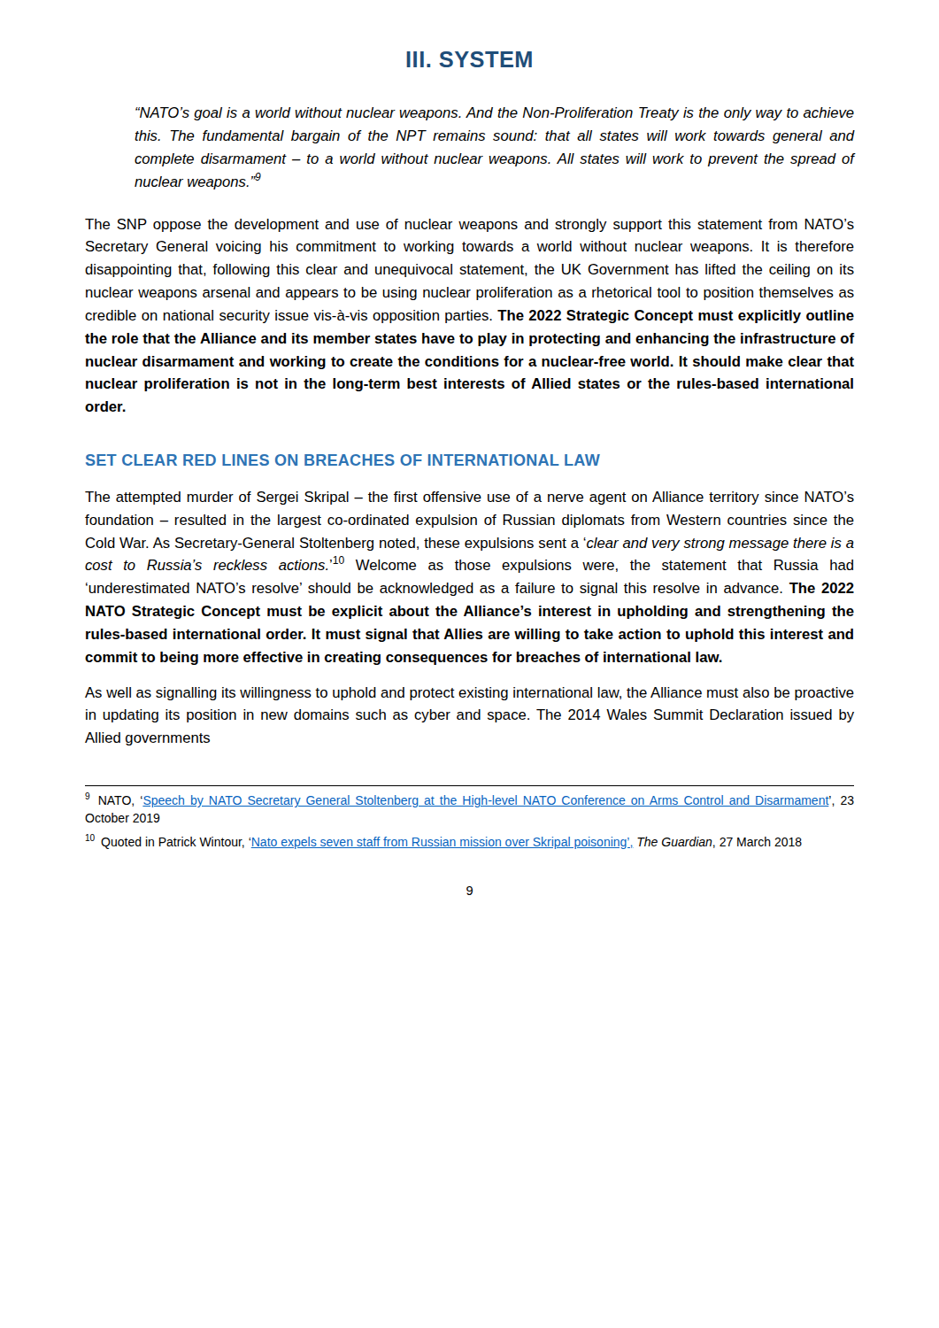III. SYSTEM
“NATO’s goal is a world without nuclear weapons. And the Non-Proliferation Treaty is the only way to achieve this. The fundamental bargain of the NPT remains sound: that all states will work towards general and complete disarmament – to a world without nuclear weapons. All states will work to prevent the spread of nuclear weapons.”9
The SNP oppose the development and use of nuclear weapons and strongly support this statement from NATO’s Secretary General voicing his commitment to working towards a world without nuclear weapons. It is therefore disappointing that, following this clear and unequivocal statement, the UK Government has lifted the ceiling on its nuclear weapons arsenal and appears to be using nuclear proliferation as a rhetorical tool to position themselves as credible on national security issue vis-à-vis opposition parties. The 2022 Strategic Concept must explicitly outline the role that the Alliance and its member states have to play in protecting and enhancing the infrastructure of nuclear disarmament and working to create the conditions for a nuclear-free world. It should make clear that nuclear proliferation is not in the long-term best interests of Allied states or the rules-based international order.
SET CLEAR RED LINES ON BREACHES OF INTERNATIONAL LAW
The attempted murder of Sergei Skripal – the first offensive use of a nerve agent on Alliance territory since NATO’s foundation – resulted in the largest co-ordinated expulsion of Russian diplomats from Western countries since the Cold War. As Secretary-General Stoltenberg noted, these expulsions sent a ‘clear and very strong message there is a cost to Russia’s reckless actions.’10 Welcome as those expulsions were, the statement that Russia had ‘underestimated NATO’s resolve’ should be acknowledged as a failure to signal this resolve in advance. The 2022 NATO Strategic Concept must be explicit about the Alliance’s interest in upholding and strengthening the rules-based international order. It must signal that Allies are willing to take action to uphold this interest and commit to being more effective in creating consequences for breaches of international law.
As well as signalling its willingness to uphold and protect existing international law, the Alliance must also be proactive in updating its position in new domains such as cyber and space. The 2014 Wales Summit Declaration issued by Allied governments
9 NATO, ‘Speech by NATO Secretary General Stoltenberg at the High-level NATO Conference on Arms Control and Disarmament’, 23 October 2019
10 Quoted in Patrick Wintour, ‘Nato expels seven staff from Russian mission over Skripal poisoning’, The Guardian, 27 March 2018
9